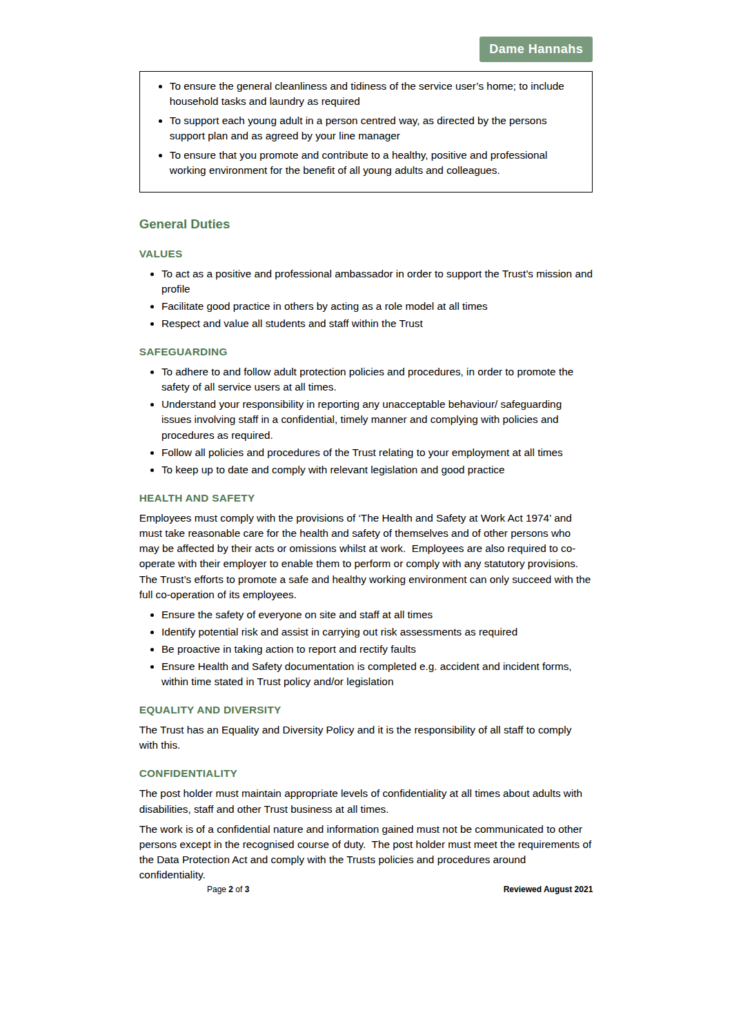Dame Hannahs
To ensure the general cleanliness and tidiness of the service user’s home; to include household tasks and laundry as required
To support each young adult in a person centred way, as directed by the persons support plan and as agreed by your line manager
To ensure that you promote and contribute to a healthy, positive and professional working environment for the benefit of all young adults and colleagues.
General Duties
Values
To act as a positive and professional ambassador in order to support the Trust’s mission and profile
Facilitate good practice in others by acting as a role model at all times
Respect and value all students and staff within the Trust
Safeguarding
To adhere to and follow adult protection policies and procedures, in order to promote the safety of all service users at all times.
Understand your responsibility in reporting any unacceptable behaviour/ safeguarding issues involving staff in a confidential, timely manner and complying with policies and procedures as required.
Follow all policies and procedures of the Trust relating to your employment at all times
To keep up to date and comply with relevant legislation and good practice
Health and Safety
Employees must comply with the provisions of ‘The Health and Safety at Work Act 1974’ and must take reasonable care for the health and safety of themselves and of other persons who may be affected by their acts or omissions whilst at work. Employees are also required to co-operate with their employer to enable them to perform or comply with any statutory provisions. The Trust’s efforts to promote a safe and healthy working environment can only succeed with the full co-operation of its employees.
Ensure the safety of everyone on site and staff at all times
Identify potential risk and assist in carrying out risk assessments as required
Be proactive in taking action to report and rectify faults
Ensure Health and Safety documentation is completed e.g. accident and incident forms, within time stated in Trust policy and/or legislation
Equality and Diversity
The Trust has an Equality and Diversity Policy and it is the responsibility of all staff to comply with this.
Confidentiality
The post holder must maintain appropriate levels of confidentiality at all times about adults with disabilities, staff and other Trust business at all times.
The work is of a confidential nature and information gained must not be communicated to other persons except in the recognised course of duty. The post holder must meet the requirements of the Data Protection Act and comply with the Trusts policies and procedures around confidentiality.
Page 2 of 3 Reviewed August 2021